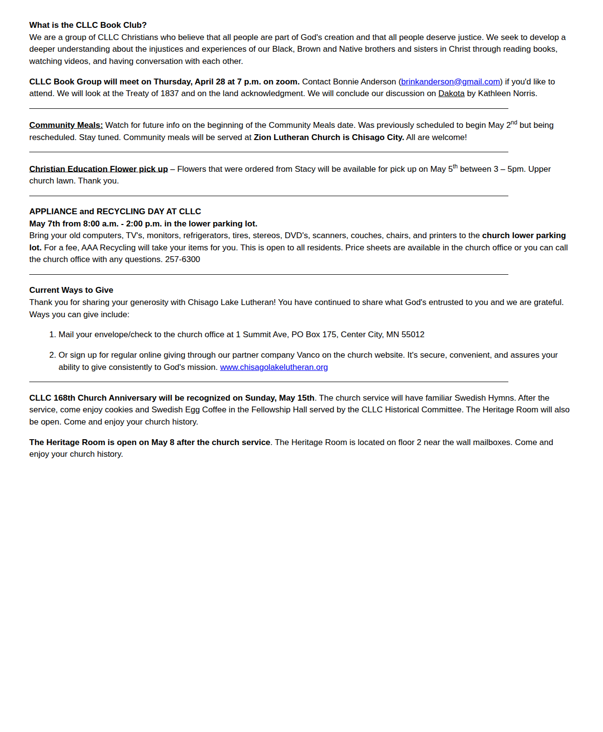What is the CLLC Book Club?
We are a group of CLLC Christians who believe that all people are part of God's creation and that all people deserve justice. We seek to develop a deeper understanding about the injustices and experiences of our Black, Brown and Native brothers and sisters in Christ through reading books, watching videos, and having conversation with each other.
CLLC Book Group will meet on Thursday, April 28 at 7 p.m. on zoom. Contact Bonnie Anderson (brinkanderson@gmail.com) if you'd like to attend. We will look at the Treaty of 1837 and on the land acknowledgment. We will conclude our discussion on Dakota by Kathleen Norris.
Community Meals: Watch for future info on the beginning of the Community Meals date. Was previously scheduled to begin May 2nd but being rescheduled. Stay tuned. Community meals will be served at Zion Lutheran Church is Chisago City. All are welcome!
Christian Education Flower pick up – Flowers that were ordered from Stacy will be available for pick up on May 5th between 3 – 5pm. Upper church lawn. Thank you.
APPLIANCE and RECYCLING DAY AT CLLC
May 7th from 8:00 a.m. - 2:00 p.m. in the lower parking lot.
Bring your old computers, TV's, monitors, refrigerators, tires, stereos, DVD's, scanners, couches, chairs, and printers to the church lower parking lot. For a fee, AAA Recycling will take your items for you. This is open to all residents. Price sheets are available in the church office or you can call the church office with any questions. 257-6300
Current Ways to Give
Thank you for sharing your generosity with Chisago Lake Lutheran! You have continued to share what God's entrusted to you and we are grateful. Ways you can give include:
Mail your envelope/check to the church office at 1 Summit Ave, PO Box 175, Center City, MN 55012
Or sign up for regular online giving through our partner company Vanco on the church website. It's secure, convenient, and assures your ability to give consistently to God's mission. www.chisagolakelutheran.org
CLLC 168th Church Anniversary will be recognized on Sunday, May 15th. The church service will have familiar Swedish Hymns. After the service, come enjoy cookies and Swedish Egg Coffee in the Fellowship Hall served by the CLLC Historical Committee. The Heritage Room will also be open. Come and enjoy your church history.
The Heritage Room is open on May 8 after the church service. The Heritage Room is located on floor 2 near the wall mailboxes. Come and enjoy your church history.